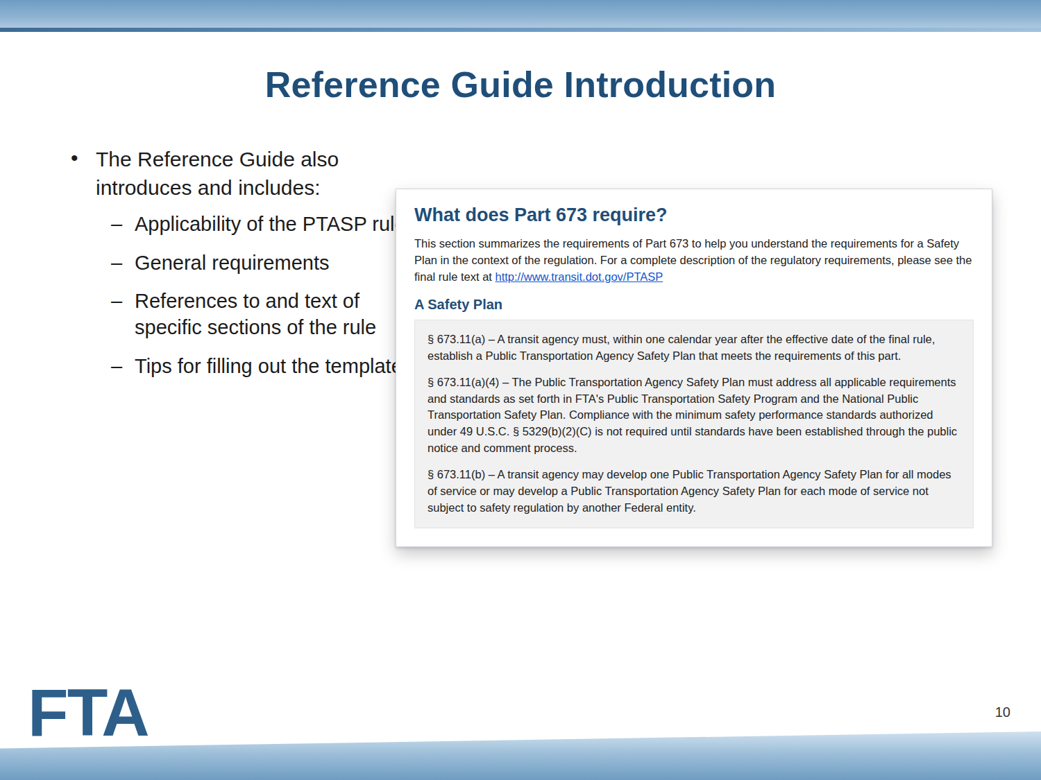Reference Guide Introduction
The Reference Guide also introduces and includes:
Applicability of the PTASP rule
General requirements
References to and text of specific sections of the rule
Tips for filling out the template
What does Part 673 require?
This section summarizes the requirements of Part 673 to help you understand the requirements for a Safety Plan in the context of the regulation. For a complete description of the regulatory requirements, please see the final rule text at http://www.transit.dot.gov/PTASP
A Safety Plan
§ 673.11(a) – A transit agency must, within one calendar year after the effective date of the final rule, establish a Public Transportation Agency Safety Plan that meets the requirements of this part.
§ 673.11(a)(4) – The Public Transportation Agency Safety Plan must address all applicable requirements and standards as set forth in FTA's Public Transportation Safety Program and the National Public Transportation Safety Plan. Compliance with the minimum safety performance standards authorized under 49 U.S.C. § 5329(b)(2)(C) is not required until standards have been established through the public notice and comment process.
§ 673.11(b) – A transit agency may develop one Public Transportation Agency Safety Plan for all modes of service or may develop a Public Transportation Agency Safety Plan for each mode of service not subject to safety regulation by another Federal entity.
10
FTA
F E D E R A L T R A N S I T A D M I N I S T R A T I O N